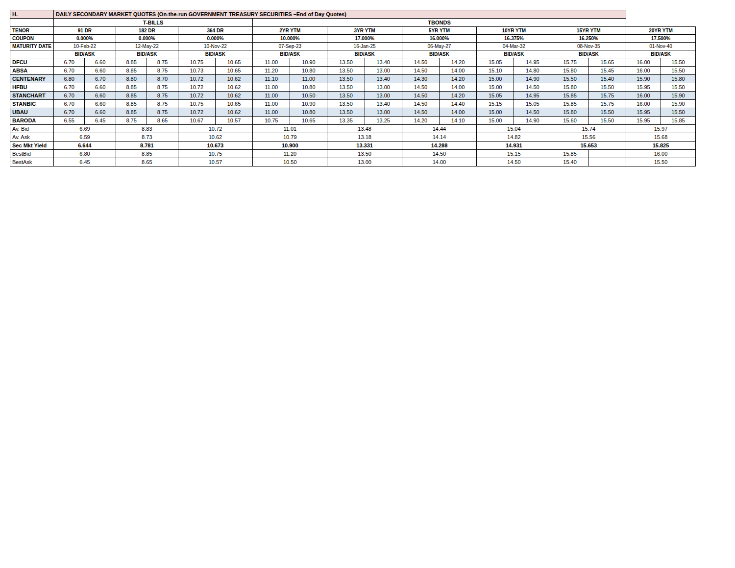| H. | DAILY SECONDARY MARKET QUOTES (On-the-run GOVERNMENT TREASURY SECURITIES –End of Day Quotes) |
| | T-BILLS | TBONDS |
| TENOR | 91 DR | 182 DR | 364 DR | 2YR YTM | 3YR YTM | 5YR YTM | 10YR YTM | 15YR YTM | 20YR YTM |
| COUPON | 0.000% | 0.000% | 0.000% | 10.000% | 17.000% | 16.000% | 16.375% | 16.250% | 17.500% |
| MATURITY DATE | 10-Feb-22 | 12-May-22 | 10-Nov-22 | 07-Sep-23 | 16-Jan-25 | 06-May-27 | 04-Mar-32 | 08-Nov-35 | 01-Nov-40 |
| | BID/ASK | BID/ASK | BID/ASK | BID/ASK | BID/ASK | BID/ASK | BID/ASK | BID/ASK | BID/ASK |
| DFCU | 6.70 | 6.60 | 8.85 | 8.75 | 10.75 | 10.65 | 11.00 | 10.90 | 13.50 | 13.40 | 14.50 | 14.20 | 15.05 | 14.95 | 15.75 | 15.65 | 16.00 | 15.50 |
| ABSA | 6.70 | 6.60 | 8.85 | 8.75 | 10.73 | 10.65 | 11.20 | 10.80 | 13.50 | 13.00 | 14.50 | 14.00 | 15.10 | 14.80 | 15.80 | 15.45 | 16.00 | 15.50 |
| CENTENARY | 6.80 | 6.70 | 8.80 | 8.70 | 10.72 | 10.62 | 11.10 | 11.00 | 13.50 | 13.40 | 14.30 | 14.20 | 15.00 | 14.90 | 15.50 | 15.40 | 15.90 | 15.80 |
| HFBU | 6.70 | 6.60 | 8.85 | 8.75 | 10.72 | 10.62 | 11.00 | 10.80 | 13.50 | 13.00 | 14.50 | 14.00 | 15.00 | 14.50 | 15.80 | 15.50 | 15.95 | 15.50 |
| STANCHART | 6.70 | 6.60 | 8.85 | 8.75 | 10.72 | 10.62 | 11.00 | 10.50 | 13.50 | 13.00 | 14.50 | 14.20 | 15.05 | 14.95 | 15.85 | 15.75 | 16.00 | 15.90 |
| STANBIC | 6.70 | 6.60 | 8.85 | 8.75 | 10.75 | 10.65 | 11.00 | 10.90 | 13.50 | 13.40 | 14.50 | 14.40 | 15.15 | 15.05 | 15.85 | 15.75 | 16.00 | 15.90 |
| UBAU | 6.70 | 6.60 | 8.85 | 8.75 | 10.72 | 10.62 | 11.00 | 10.80 | 13.50 | 13.00 | 14.50 | 14.00 | 15.00 | 14.50 | 15.80 | 15.50 | 15.95 | 15.50 |
| BARODA | 6.55 | 6.45 | 8.75 | 8.65 | 10.67 | 10.57 | 10.75 | 10.65 | 13.35 | 13.25 | 14.20 | 14.10 | 15.00 | 14.90 | 15.60 | 15.50 | 15.95 | 15.85 |
| Av. Bid | 6.69 | 8.83 | 10.72 | 11.01 | 13.48 | 14.44 | 15.04 | 15.74 | 15.97 |
| Av. Ask | 6.59 | 8.73 | 10.62 | 10.79 | 13.18 | 14.14 | 14.82 | 15.56 | 15.68 |
| Sec Mkt Yield | 6.644 | 8.781 | 10.673 | 10.900 | 13.331 | 14.288 | 14.931 | 15.653 | 15.825 |
| BestBid | 6.80 | 8.85 | 10.75 | 11.20 | 13.50 | 14.50 | 15.15 | 15.85 | | 16.00 |
| BestAsk | 6.45 | 8.65 | 10.57 | 10.50 | 13.00 | 14.00 | 14.50 | 15.40 | | 15.50 |